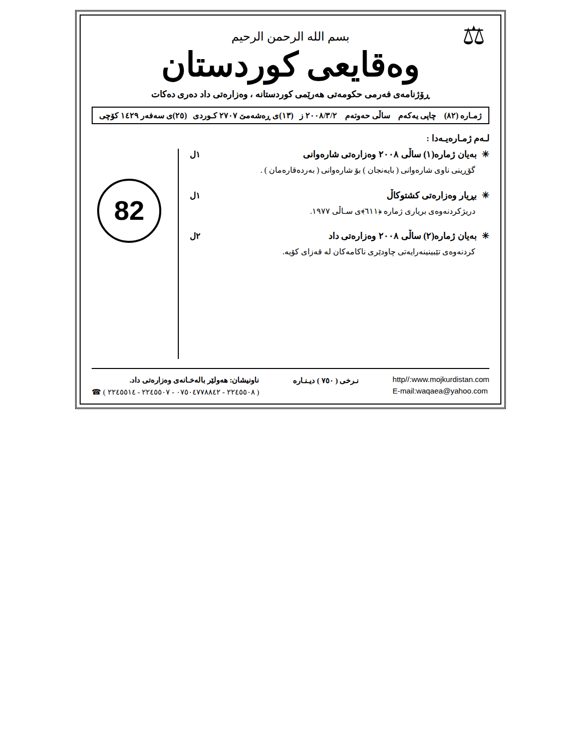⚖
بسم الله الرحمن الرحيم
وەقایعی کوردستان
ڕۆژنامەی فەرمی حکومەتی هەرێمی کوردستانە ، وەزارەتی داد دەری دەکات
ژمـارە (٨٢) چاپی یەکەم ساڵی حەوتەم ٢٠٠٨/٣/٢ ز (١٣)ی ڕەشەمێ ٢٧٠٧ کـوردی (٢٥)ی سەفەر ١٤٢٩ کۆچی
لـەم ژمـارەیـەدا :
✳ بەیان ژمارە(١) ساڵی ٢٠٠٨ وەزارەتی شارەوانی ١ل
گۆڕینی ناوی شارەوانی ( بایەنجان ) بۆ شارەوانی ( بەردەقارەمان ) .
✳ بڕیار وەزارەتی کشتوکاڵ ١ل
دریژکردنەوەی بریاری ژمارە ﴿٦١١﴾ی سـاڵی ١٩٧٧.
✳ بەیان ژمارە(٢) ساڵی ٢٠٠٨ وەزارەتی داد ٢ل
کردنەوەی تێبینینەرایەتی چاودێری ناکامەکان لە قەزای کۆیە.
82
http//:www.mojkurdistan.com
E-mail:waqaea@yahoo.com
نـرخی ( ٧٥٠ ) دیـنـارە
ناونیشان: هەولێر بالەخـانەی وەزارەتی داد.
☎ ( ٢٢٤٥٥٠٨ - ٠٧٥٠٤٧٧٨٨٤٢ - ٢٢٤٥٥٠٧ - ٢٢٤٥٥١٤ )